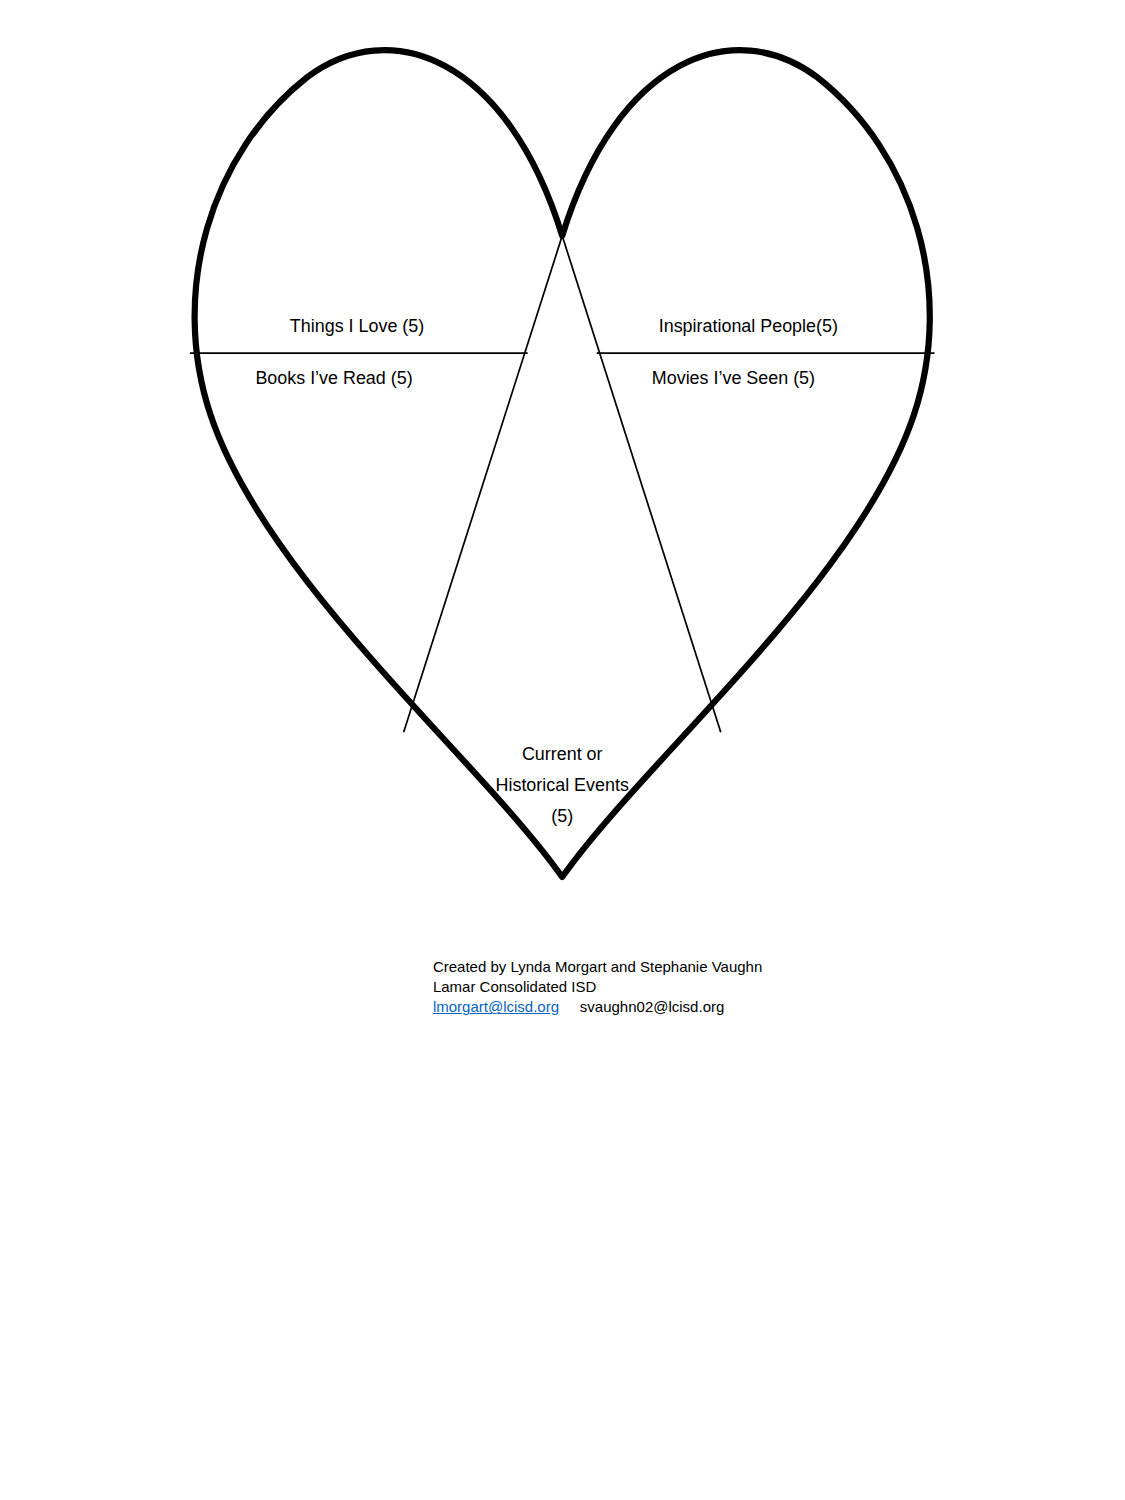Heart map graphic organizer A large heart outline divided into five sections labeled Things I Love (5), Inspirational People (5), Books I've Read (5), Movies I've Seen (5), and Current or Historical Events (5). Things I Love (5) Inspirational People(5) Books I’ve Read (5) Movies I’ve Seen (5) Current or Historical Events (5)
Created by Lynda Morgart and Stephanie Vaughn
Lamar Consolidated ISD
lmorgart@lcisd.org svaughn02@lcisd.org